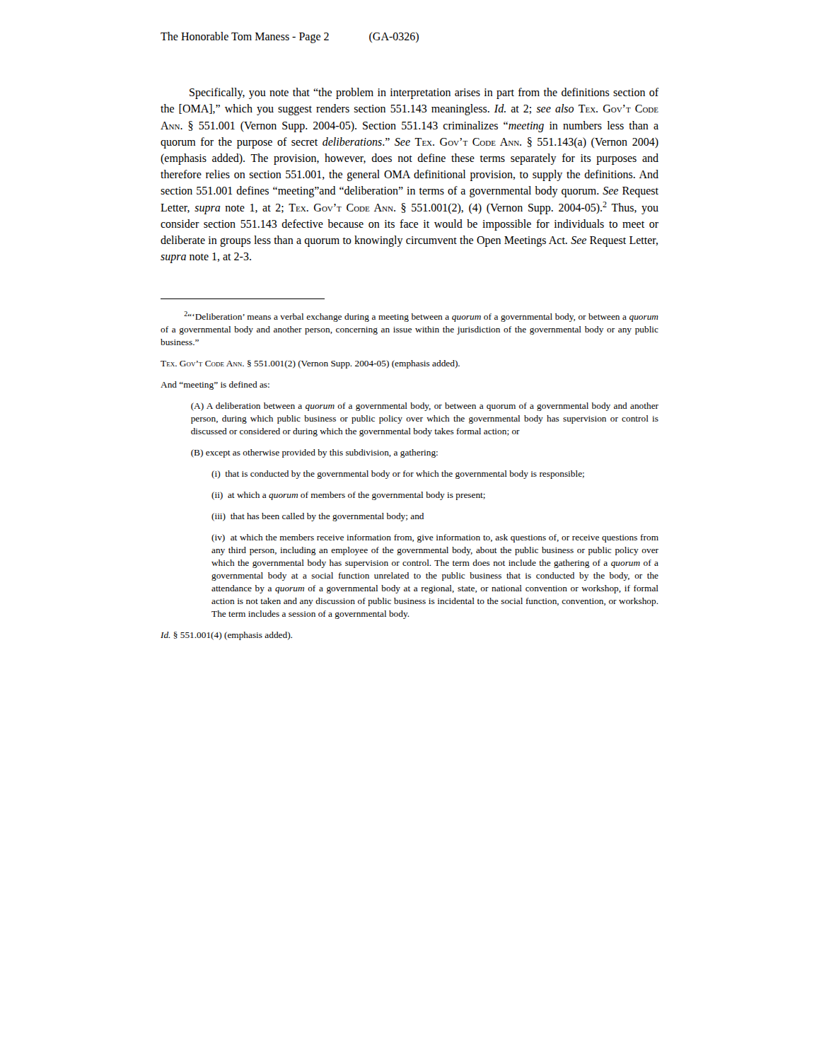The Honorable Tom Maness - Page 2 (GA-0326)
Specifically, you note that “the problem in interpretation arises in part from the definitions section of the [OMA],” which you suggest renders section 551.143 meaningless. Id. at 2; see also Tex. Gov’t Code Ann. § 551.001 (Vernon Supp. 2004-05). Section 551.143 criminalizes “meeting in numbers less than a quorum for the purpose of secret deliberations.” See Tex. Gov’t Code Ann. § 551.143(a) (Vernon 2004) (emphasis added). The provision, however, does not define these terms separately for its purposes and therefore relies on section 551.001, the general OMA definitional provision, to supply the definitions. And section 551.001 defines “meeting”and “deliberation” in terms of a governmental body quorum. See Request Letter, supra note 1, at 2; Tex. Gov’t Code Ann. § 551.001(2), (4) (Vernon Supp. 2004-05).2 Thus, you consider section 551.143 defective because on its face it would be impossible for individuals to meet or deliberate in groups less than a quorum to knowingly circumvent the Open Meetings Act. See Request Letter, supra note 1, at 2-3.
2“‘Deliberation’ means a verbal exchange during a meeting between a quorum of a governmental body, or between a quorum of a governmental body and another person, concerning an issue within the jurisdiction of the governmental body or any public business.”
Tex. Gov’t Code Ann. § 551.001(2) (Vernon Supp. 2004-05) (emphasis added).
And “meeting” is defined as:
(A) A deliberation between a quorum of a governmental body, or between a quorum of a governmental body and another person, during which public business or public policy over which the governmental body has supervision or control is discussed or considered or during which the governmental body takes formal action; or
(B) except as otherwise provided by this subdivision, a gathering:
(i) that is conducted by the governmental body or for which the governmental body is responsible;
(ii) at which a quorum of members of the governmental body is present;
(iii) that has been called by the governmental body; and
(iv) at which the members receive information from, give information to, ask questions of, or receive questions from any third person, including an employee of the governmental body, about the public business or public policy over which the governmental body has supervision or control. The term does not include the gathering of a quorum of a governmental body at a social function unrelated to the public business that is conducted by the body, or the attendance by a quorum of a governmental body at a regional, state, or national convention or workshop, if formal action is not taken and any discussion of public business is incidental to the social function, convention, or workshop. The term includes a session of a governmental body.
Id. § 551.001(4) (emphasis added).